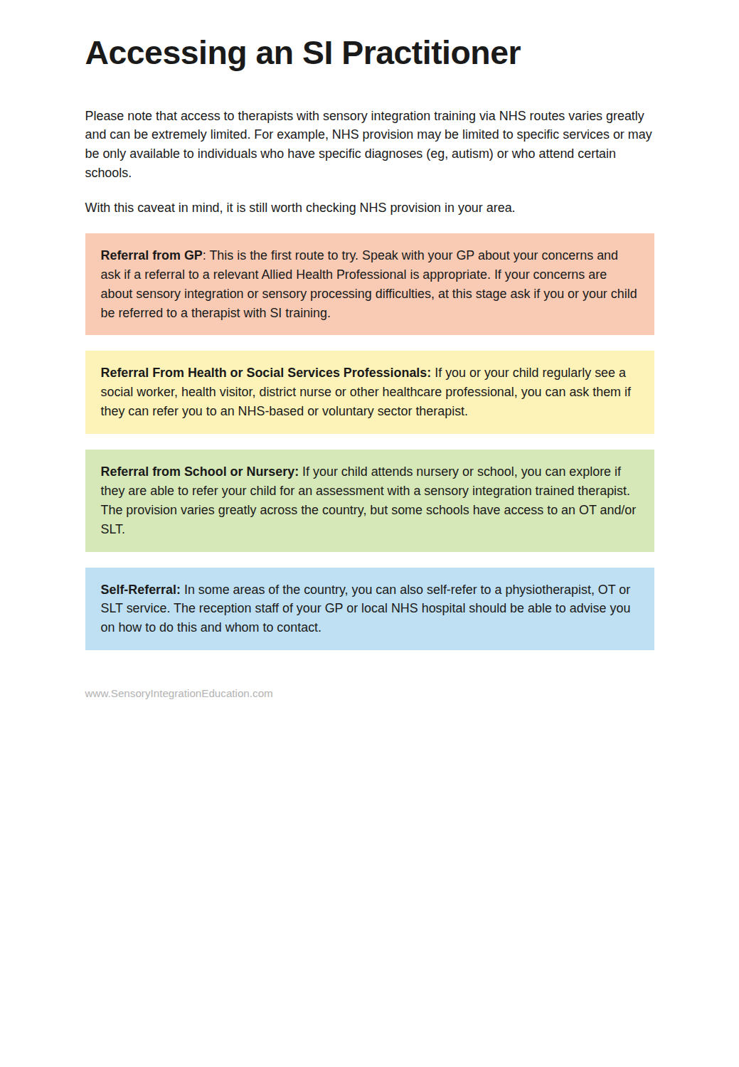Accessing an SI Practitioner
Please note that access to therapists with sensory integration training via NHS routes varies greatly and can be extremely limited. For example, NHS provision may be limited to specific services or may be only available to individuals who have specific diagnoses (eg, autism) or who attend certain schools.
With this caveat in mind, it is still worth checking NHS provision in your area.
Referral from GP: This is the first route to try. Speak with your GP about your concerns and ask if a referral to a relevant Allied Health Professional is appropriate. If your concerns are about sensory integration or sensory processing difficulties, at this stage ask if you or your child be referred to a therapist with SI training.
Referral From Health or Social Services Professionals: If you or your child regularly see a social worker, health visitor, district nurse or other healthcare professional, you can ask them if they can refer you to an NHS-based or voluntary sector therapist.
Referral from School or Nursery: If your child attends nursery or school, you can explore if they are able to refer your child for an assessment with a sensory integration trained therapist. The provision varies greatly across the country, but some schools have access to an OT and/or SLT.
Self-Referral: In some areas of the country, you can also self-refer to a physiotherapist, OT or SLT service. The reception staff of your GP or local NHS hospital should be able to advise you on how to do this and whom to contact.
www.SensoryIntegrationEducation.com